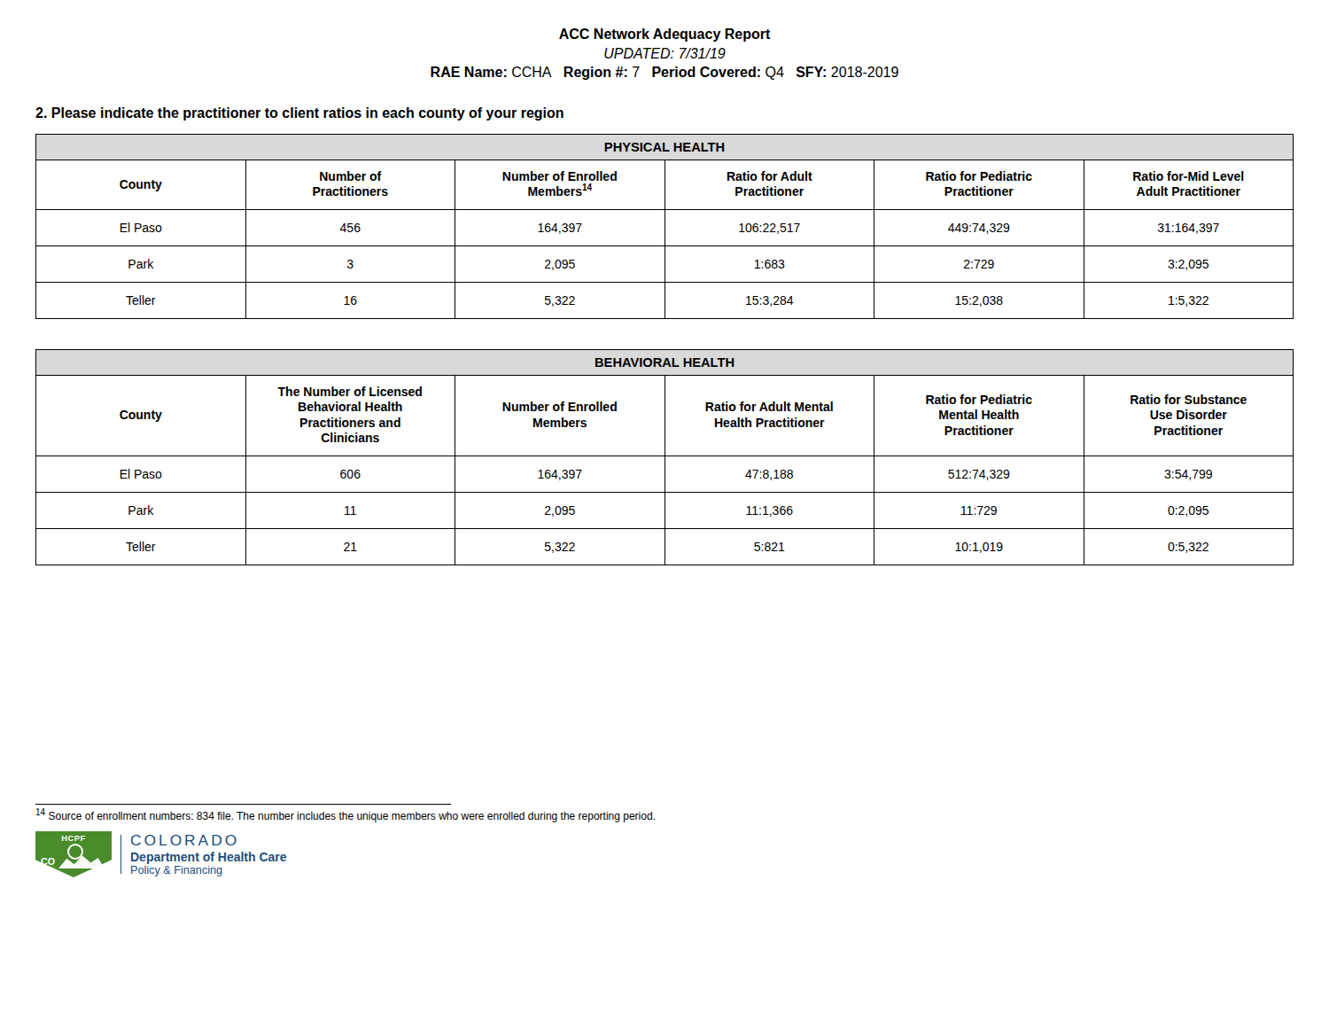ACC Network Adequacy Report
UPDATED: 7/31/19
RAE Name: CCHA Region #: 7 Period Covered: Q4 SFY: 2018-2019
2. Please indicate the practitioner to client ratios in each county of your region
| PHYSICAL HEALTH |
| --- |
| County | Number of Practitioners | Number of Enrolled Members 14 | Ratio for Adult Practitioner | Ratio for Pediatric Practitioner | Ratio for-Mid Level Adult Practitioner |
| El Paso | 456 | 164,397 | 106:22,517 | 449:74,329 | 31:164,397 |
| Park | 3 | 2,095 | 1:683 | 2:729 | 3:2,095 |
| Teller | 16 | 5,322 | 15:3,284 | 15:2,038 | 1:5,322 |
| BEHAVIORAL HEALTH |
| --- |
| County | The Number of Licensed Behavioral Health Practitioners and Clinicians | Number of Enrolled Members | Ratio for Adult Mental Health Practitioner | Ratio for Pediatric Mental Health Practitioner | Ratio for Substance Use Disorder Practitioner |
| El Paso | 606 | 164,397 | 47:8,188 | 512:74,329 | 3:54,799 |
| Park | 11 | 2,095 | 11:1,366 | 11:729 | 0:2,095 |
| Teller | 21 | 5,322 | 5:821 | 10:1,019 | 0:5,322 |
14 Source of enrollment numbers: 834 file. The number includes the unique members who were enrolled during the reporting period.
HCPF
CO
COLORADO
Department of Health Care
Policy & Financing